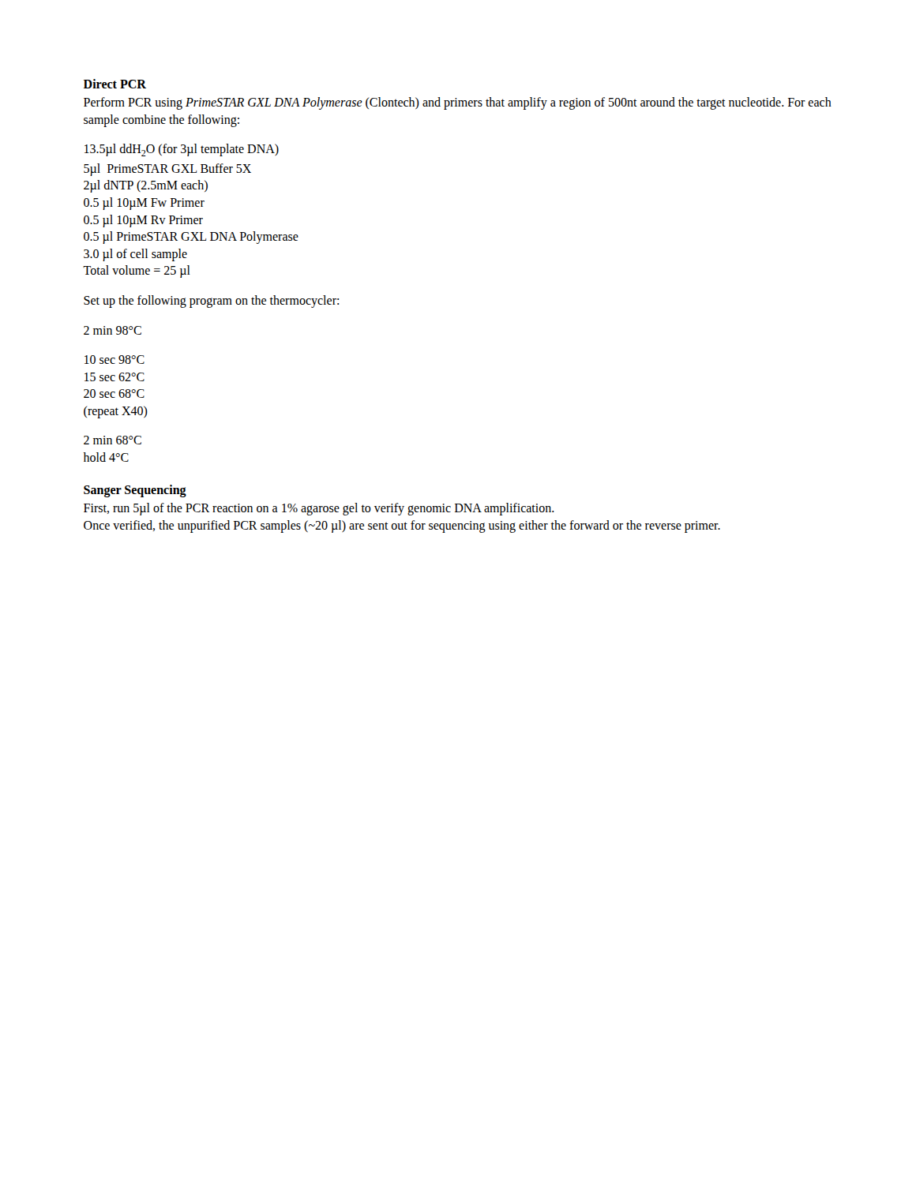Direct PCR
Perform PCR using PrimeSTAR GXL DNA Polymerase (Clontech) and primers that amplify a region of 500nt around the target nucleotide. For each sample combine the following:
13.5µl ddH2O (for 3µl template DNA)
5µl PrimeSTAR GXL Buffer 5X
2µl dNTP (2.5mM each)
0.5 µl 10µM Fw Primer
0.5 µl 10µM Rv Primer
0.5 µl PrimeSTAR GXL DNA Polymerase
3.0 µl of cell sample
Total volume = 25 µl
Set up the following program on the thermocycler:
2 min 98°C
10 sec 98°C
15 sec 62°C
20 sec 68°C
(repeat X40)
2 min 68°C
hold 4°C
Sanger Sequencing
First, run 5µl of the PCR reaction on a 1% agarose gel to verify genomic DNA amplification.
Once verified, the unpurified PCR samples (~20 µl) are sent out for sequencing using either the forward or the reverse primer.